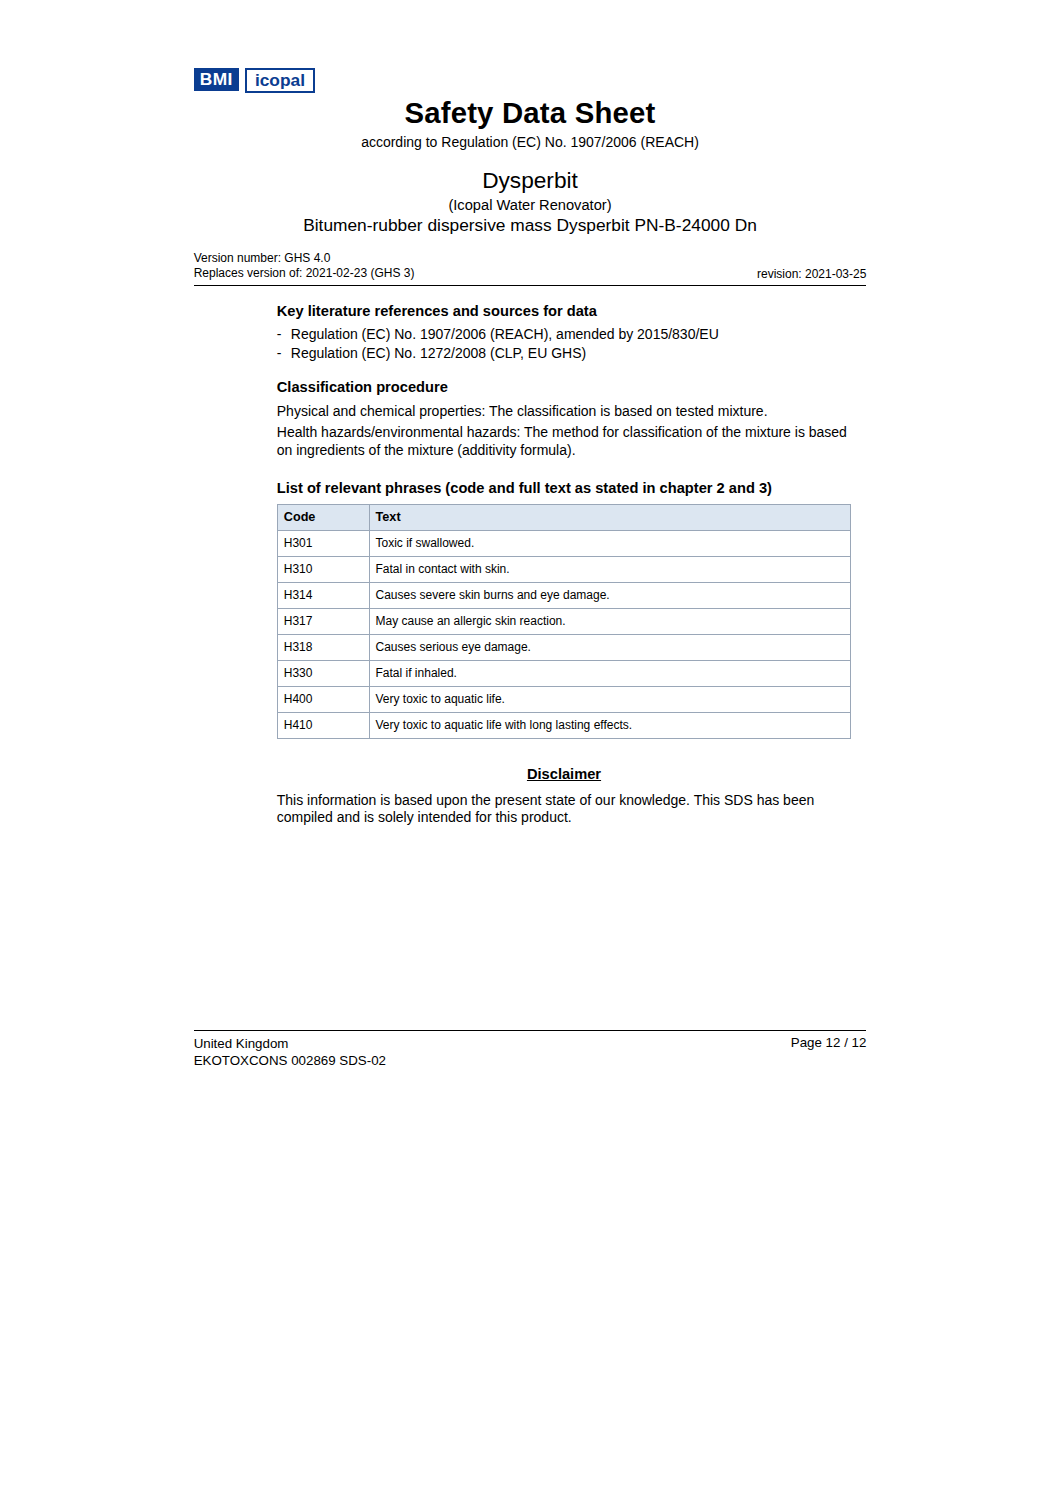BMI icopal
Safety Data Sheet
according to Regulation (EC) No. 1907/2006 (REACH)
Dysperbit
(Icopal Water Renovator)
Bitumen-rubber dispersive mass Dysperbit PN-B-24000 Dn
Version number: GHS 4.0
Replaces version of: 2021-02-23 (GHS 3)
revision: 2021-03-25
Key literature references and sources for data
Regulation (EC) No. 1907/2006 (REACH), amended by 2015/830/EU
Regulation (EC) No. 1272/2008 (CLP, EU GHS)
Classification procedure
Physical and chemical properties: The classification is based on tested mixture.
Health hazards/environmental hazards: The method for classification of the mixture is based on ingredients of the mixture (additivity formula).
List of relevant phrases (code and full text as stated in chapter 2 and 3)
| Code | Text |
| --- | --- |
| H301 | Toxic if swallowed. |
| H310 | Fatal in contact with skin. |
| H314 | Causes severe skin burns and eye damage. |
| H317 | May cause an allergic skin reaction. |
| H318 | Causes serious eye damage. |
| H330 | Fatal if inhaled. |
| H400 | Very toxic to aquatic life. |
| H410 | Very toxic to aquatic life with long lasting effects. |
Disclaimer
This information is based upon the present state of our knowledge. This SDS has been compiled and is solely intended for this product.
United Kingdom
EKOTOXCONS 002869 SDS-02
Page 12 / 12